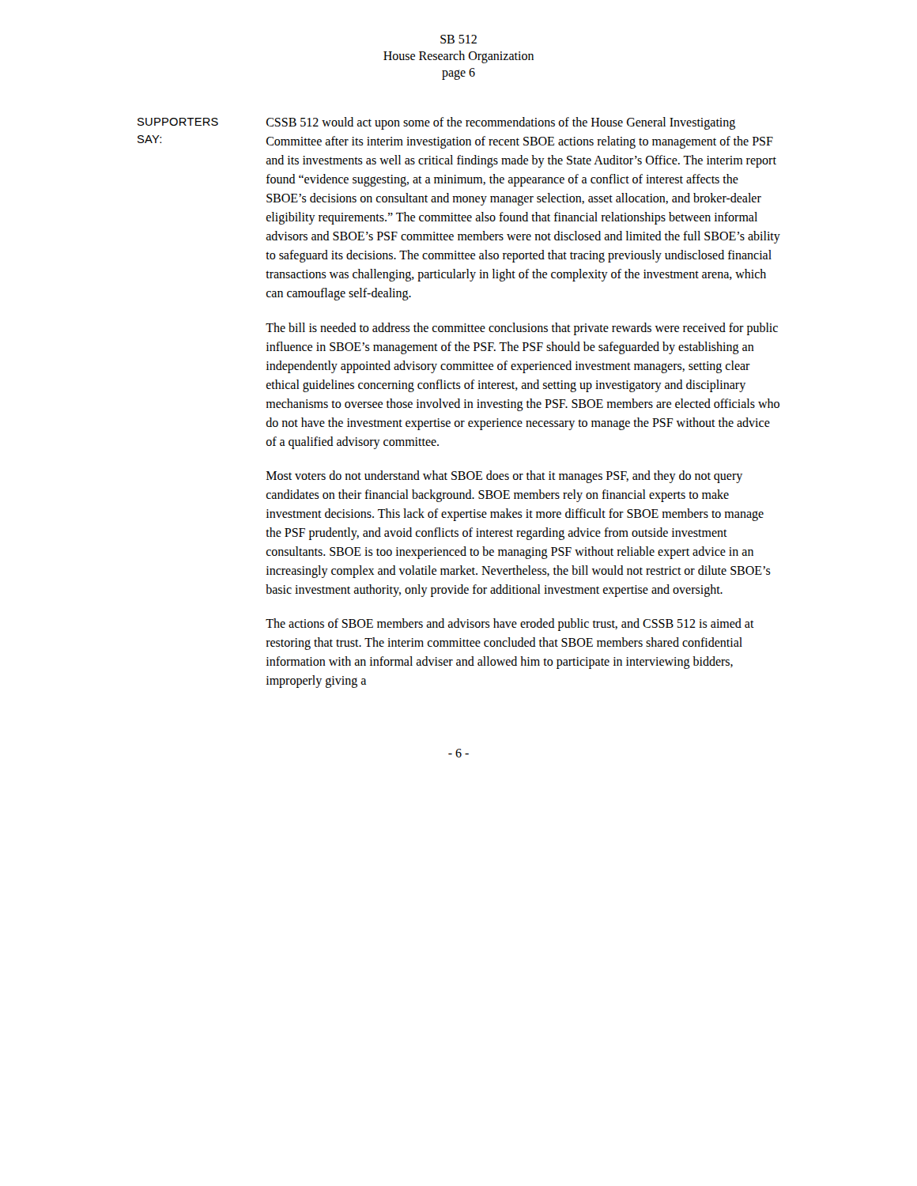SB 512
House Research Organization
page 6
| SUPPORTERS SAY: | CSSB 512 would act upon some of the recommendations of the House General Investigating Committee after its interim investigation of recent SBOE actions relating to management of the PSF and its investments as well as critical findings made by the State Auditor’s Office. The interim report found “evidence suggesting, at a minimum, the appearance of a conflict of interest affects the SBOE’s decisions on consultant and money manager selection, asset allocation, and broker-dealer eligibility requirements.” The committee also found that financial relationships between informal advisors and SBOE’s PSF committee members were not disclosed and limited the full SBOE’s ability to safeguard its decisions. The committee also reported that tracing previously undisclosed financial transactions was challenging, particularly in light of the complexity of the investment arena, which can camouflage self-dealing. The bill is needed to address the committee conclusions that private rewards were received for public influence in SBOE’s management of the PSF. The PSF should be safeguarded by establishing an independently appointed advisory committee of experienced investment managers, setting clear ethical guidelines concerning conflicts of interest, and setting up investigatory and disciplinary mechanisms to oversee those involved in investing the PSF. SBOE members are elected officials who do not have the investment expertise or experience necessary to manage the PSF without the advice of a qualified advisory committee. Most voters do not understand what SBOE does or that it manages PSF, and they do not query candidates on their financial background. SBOE members rely on financial experts to make investment decisions. This lack of expertise makes it more difficult for SBOE members to manage the PSF prudently, and avoid conflicts of interest regarding advice from outside investment consultants. SBOE is too inexperienced to be managing PSF without reliable expert advice in an increasingly complex and volatile market. Nevertheless, the bill would not restrict or dilute SBOE’s basic investment authority, only provide for additional investment expertise and oversight. The actions of SBOE members and advisors have eroded public trust, and CSSB 512 is aimed at restoring that trust. The interim committee concluded that SBOE members shared confidential information with an informal adviser and allowed him to participate in interviewing bidders, improperly giving a |
- 6 -